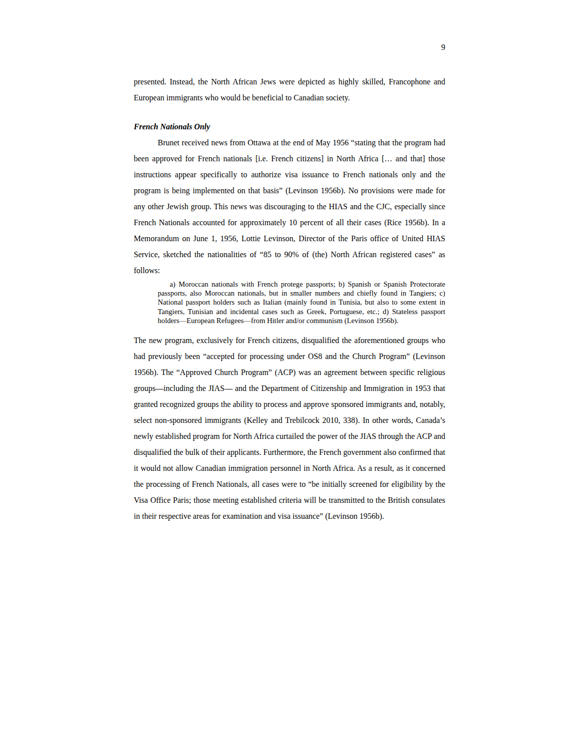9
presented. Instead, the North African Jews were depicted as highly skilled, Francophone and European immigrants who would be beneficial to Canadian society.
French Nationals Only
Brunet received news from Ottawa at the end of May 1956 “stating that the program had been approved for French nationals [i.e. French citizens] in North Africa [… and that] those instructions appear specifically to authorize visa issuance to French nationals only and the program is being implemented on that basis” (Levinson 1956b). No provisions were made for any other Jewish group. This news was discouraging to the HIAS and the CJC, especially since French Nationals accounted for approximately 10 percent of all their cases (Rice 1956b). In a Memorandum on June 1, 1956, Lottie Levinson, Director of the Paris office of United HIAS Service, sketched the nationalities of “85 to 90% of (the) North African registered cases” as follows:
a) Moroccan nationals with French protege passports; b) Spanish or Spanish Protectorate passports, also Moroccan nationals, but in smaller numbers and chiefly found in Tangiers; c) National passport holders such as Italian (mainly found in Tunisia, but also to some extent in Tangiers, Tunisian and incidental cases such as Greek, Portuguese, etc.; d) Stateless passport holders—European Refugees—from Hitler and/or communism (Levinson 1956b).
The new program, exclusively for French citizens, disqualified the aforementioned groups who had previously been “accepted for processing under OS8 and the Church Program” (Levinson 1956b). The “Approved Church Program” (ACP) was an agreement between specific religious groups—including the JIAS— and the Department of Citizenship and Immigration in 1953 that granted recognized groups the ability to process and approve sponsored immigrants and, notably, select non-sponsored immigrants (Kelley and Trebilcock 2010, 338). In other words, Canada’s newly established program for North Africa curtailed the power of the JIAS through the ACP and disqualified the bulk of their applicants. Furthermore, the French government also confirmed that it would not allow Canadian immigration personnel in North Africa. As a result, as it concerned the processing of French Nationals, all cases were to “be initially screened for eligibility by the Visa Office Paris; those meeting established criteria will be transmitted to the British consulates in their respective areas for examination and visa issuance” (Levinson 1956b).